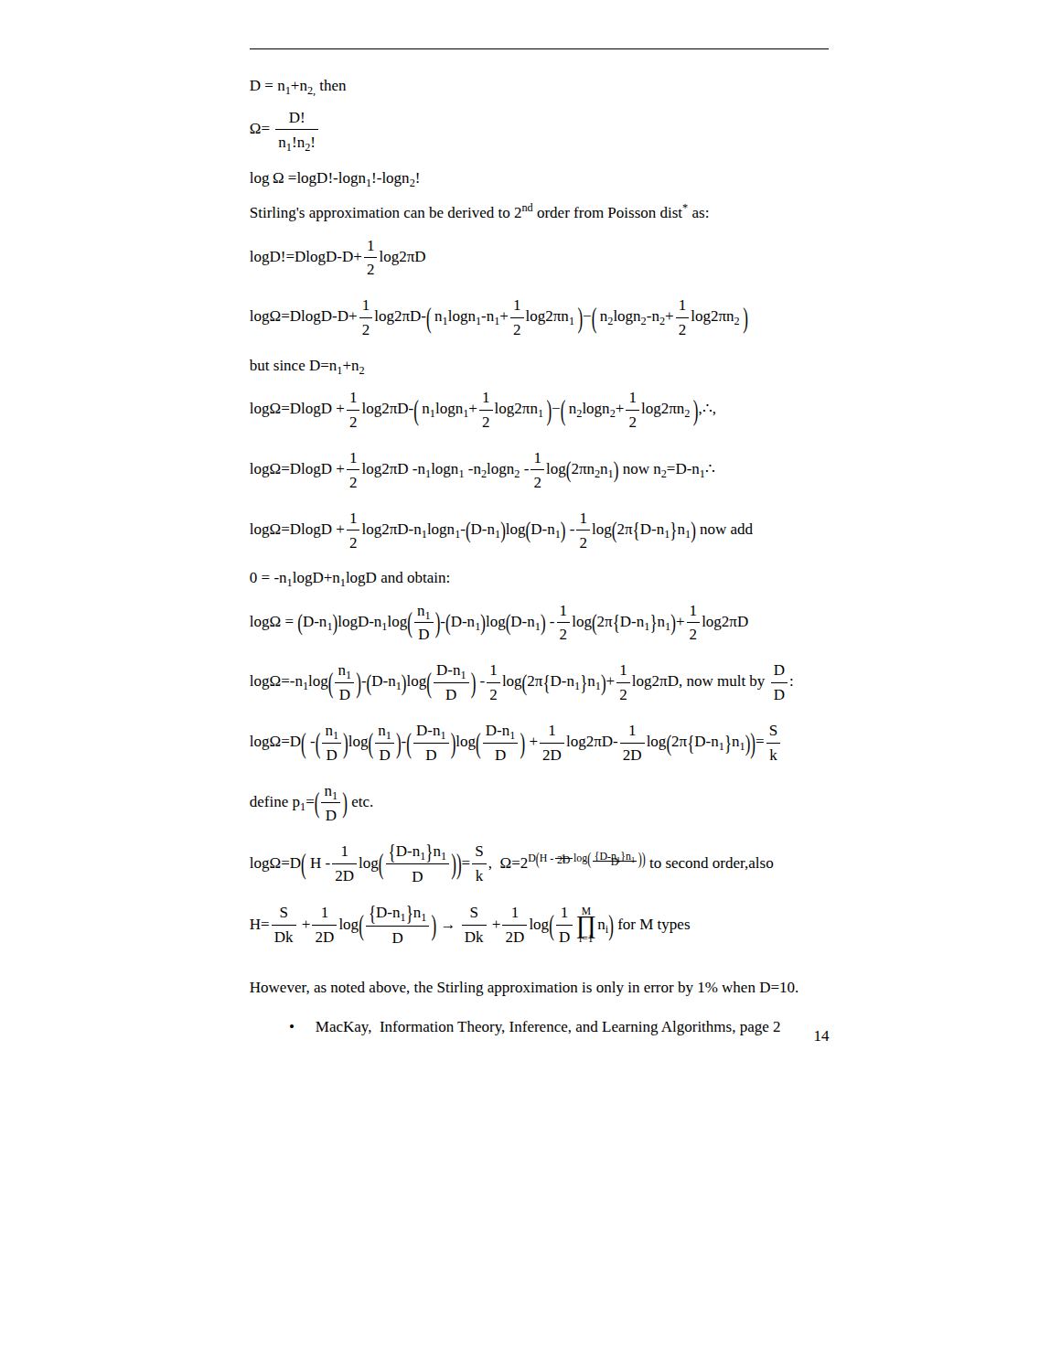D = n1+n2, then
Ω= D!n1!n2!
log Ω =logD!-logn1!-logn2!
Stirling's approximation can be derived to 2nd order from Poisson dist* as:
logD!=DlogD-D+12log2πD
logΩ=DlogD-D+12log2πD-( n1logn1-n1+12log2πn1 )−( n2logn2-n2+12log2πn2 )
but since D=n1+n2
logΩ=DlogD +12log2πD-( n1logn1+12log2πn1 )−( n2logn2+12log2πn2 ),∴,
logΩ=DlogD +12log2πD -n1logn1 -n2logn2 -12log(2πn2n1) now n2=D-n1∴
logΩ=DlogD +12log2πD-n1logn1-(D-n1) log(D-n1) -12log(2π{D-n1}n1) now add
0 = -n1logD+n1logD and obtain:
logΩ = (D-n1) logD-n1log(n1 D)-(D-n1) log(D-n1) -12log(2π{D-n1}n1)+12log2πD
logΩ=-n1log(n1 D)-(D-n1) log(D-n1 D) -12log(2π{D-n1}n1)+12log2πD, now mult by DD:
logΩ=D( -(n1 D) log(n1 D)-(D-n1 D) log(D-n1 D) +12Dlog2πD-12Dlog(2π{D-n1}n1))=Sk
define p1=(n1 D) etc.
logΩ=D( H -12Dlog({D-n1}n1 D))=Sk, Ω=2D(H -12Dlog({D-n1}n1 D)) to second order,also
H=SDk +12Dlog({D-n1}n1 D) → SDk +12Dlog(1 D M∏i=1ni) for M types
However, as noted above, the Stirling approximation is only in error by 1% when D=10.
MacKay, Information Theory, Inference, and Learning Algorithms, page 2
14